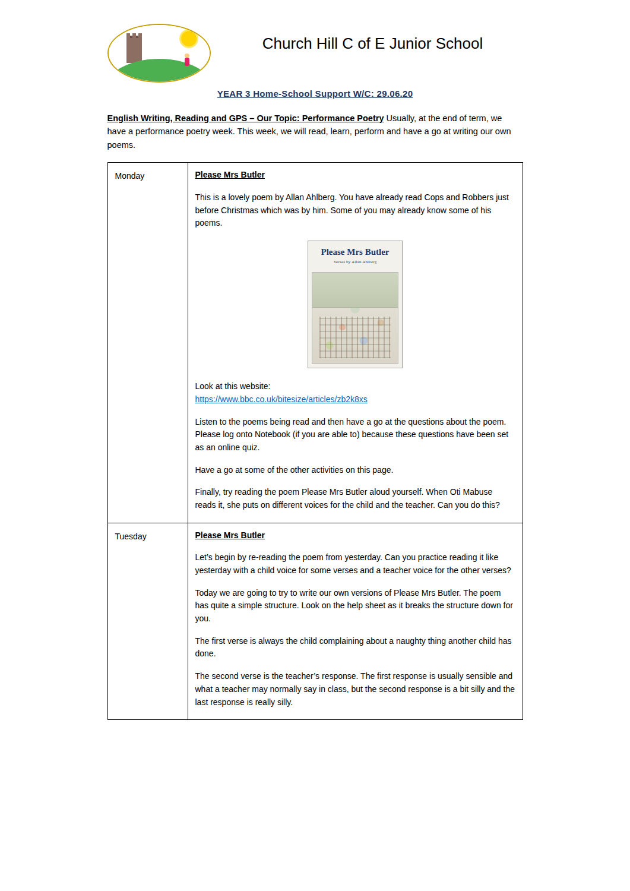Church Hill C of E Junior School
YEAR 3 Home-School Support W/C: 29.06.20
English Writing, Reading and GPS – Our Topic: Performance Poetry Usually, at the end of term, we have a performance poetry week. This week, we will read, learn, perform and have a go at writing our own poems.
| Monday | Please Mrs Butler This is a lovely poem by Allan Ahlberg. You have already read Cops and Robbers just before Christmas which was by him. Some of you may already know some of his poems. Please Mrs Butler Verses by Allan Ahlberg Look at this website: https://www.bbc.co.uk/bitesize/articles/zb2k8xs Listen to the poems being read and then have a go at the questions about the poem. Please log onto Notebook (if you are able to) because these questions have been set as an online quiz. Have a go at some of the other activities on this page. Finally, try reading the poem Please Mrs Butler aloud yourself. When Oti Mabuse reads it, she puts on different voices for the child and the teacher. Can you do this? |
| Tuesday | Please Mrs Butler Let’s begin by re-reading the poem from yesterday. Can you practice reading it like yesterday with a child voice for some verses and a teacher voice for the other verses? Today we are going to try to write our own versions of Please Mrs Butler. The poem has quite a simple structure. Look on the help sheet as it breaks the structure down for you. The first verse is always the child complaining about a naughty thing another child has done. The second verse is the teacher’s response. The first response is usually sensible and what a teacher may normally say in class, but the second response is a bit silly and the last response is really silly. |